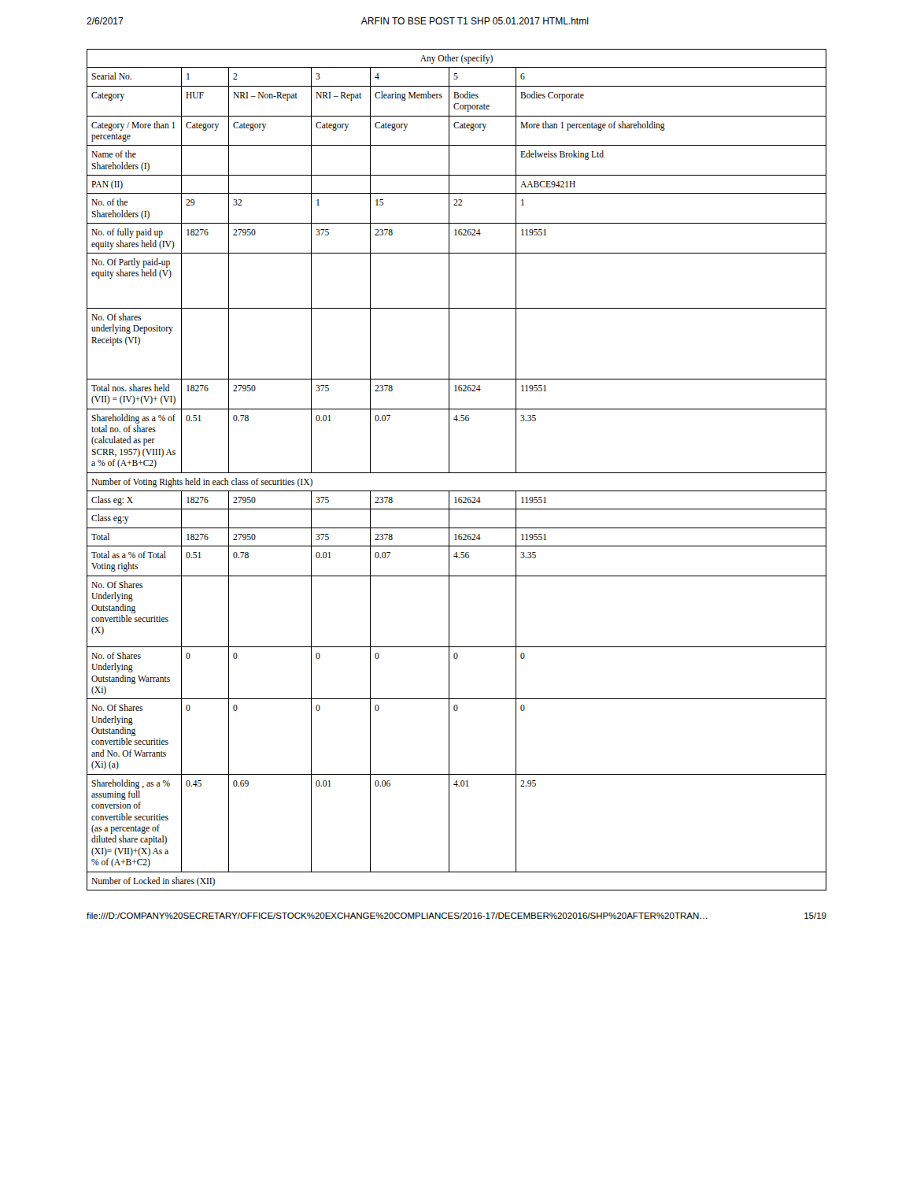2/6/2017
ARFIN TO BSE POST T1 SHP 05.01.2017 HTML.html
| Any Other (specify) |
| Searial No. | 1 | 2 | 3 | 4 | 5 | 6 |
| Category | HUF | NRI – Non-Repat | NRI – Repat | Clearing Members | Bodies Corporate | Bodies Corporate |
| Category / More than 1 percentage | Category | Category | Category | Category | Category | More than 1 percentage of shareholding |
| Name of the Shareholders (I) | | | | | | Edelweiss Broking Ltd |
| PAN (II) | | | | | | AABCE9421H |
| No. of the Shareholders (I) | 29 | 32 | 1 | 15 | 22 | 1 |
| No. of fully paid up equity shares held (IV) | 18276 | 27950 | 375 | 2378 | 162624 | 119551 |
| No. Of Partly paid-up equity shares held (V) | | | | | | |
| No. Of shares underlying Depository Receipts (VI) | | | | | | |
| Total nos. shares held (VII) = (IV)+(V)+ (VI) | 18276 | 27950 | 375 | 2378 | 162624 | 119551 |
| Shareholding as a % of total no. of shares (calculated as per SCRR, 1957) (VIII) As a % of (A+B+C2) | 0.51 | 0.78 | 0.01 | 0.07 | 4.56 | 3.35 |
| Number of Voting Rights held in each class of securities (IX) |
| Class eg: X | 18276 | 27950 | 375 | 2378 | 162624 | 119551 |
| Class eg:y | | | | | | |
| Total | 18276 | 27950 | 375 | 2378 | 162624 | 119551 |
| Total as a % of Total Voting rights | 0.51 | 0.78 | 0.01 | 0.07 | 4.56 | 3.35 |
| No. Of Shares Underlying Outstanding convertible securities (X) | | | | | | |
| No. of Shares Underlying Outstanding Warrants (Xi) | 0 | 0 | 0 | 0 | 0 | 0 |
| No. Of Shares Underlying Outstanding convertible securities and No. Of Warrants (Xi) (a) | 0 | 0 | 0 | 0 | 0 | 0 |
| Shareholding , as a % assuming full conversion of convertible securities (as a percentage of diluted share capital) (XI)= (VII)+(X) As a % of (A+B+C2) | 0.45 | 0.69 | 0.01 | 0.06 | 4.01 | 2.95 |
| Number of Locked in shares (XII) |
file:///D:/COMPANY%20SECRETARY/OFFICE/STOCK%20EXCHANGE%20COMPLIANCES/2016-17/DECEMBER%202016/SHP%20AFTER%20TRAN…
15/19